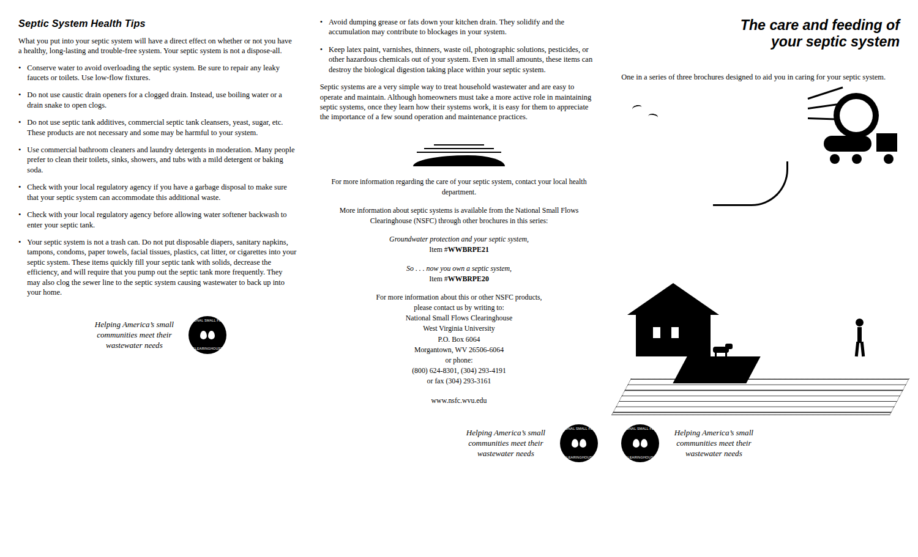Septic System Health Tips
What you put into your septic system will have a direct effect on whether or not you have a healthy, long-lasting and trouble-free system. Your septic system is not a dispose-all.
Conserve water to avoid overloading the septic system. Be sure to repair any leaky faucets or toilets. Use low-flow fixtures.
Do not use caustic drain openers for a clogged drain. Instead, use boiling water or a drain snake to open clogs.
Do not use septic tank additives, commercial septic tank cleansers, yeast, sugar, etc. These products are not necessary and some may be harmful to your system.
Use commercial bathroom cleaners and laundry detergents in moderation. Many people prefer to clean their toilets, sinks, showers, and tubs with a mild detergent or baking soda.
Check with your local regulatory agency if you have a garbage disposal to make sure that your septic system can accommodate this additional waste.
Check with your local regulatory agency before allowing water softener backwash to enter your septic tank.
Your septic system is not a trash can. Do not put disposable diapers, sanitary napkins, tampons, condoms, paper towels, facial tissues, plastics, cat litter, or cigarettes into your septic system. These items quickly fill your septic tank with solids, decrease the efficiency, and will require that you pump out the septic tank more frequently. They may also clog the sewer line to the septic system causing wastewater to back up into your home.
Helping America’s small communities meet their wastewater needs
NATIONAL SMALL FLOWS CLEARINGHOUSE
Avoid dumping grease or fats down your kitchen drain. They solidify and the accumulation may contribute to blockages in your system.
Keep latex paint, varnishes, thinners, waste oil, photographic solutions, pesticides, or other hazardous chemicals out of your system. Even in small amounts, these items can destroy the biological digestion taking place within your septic system.
Septic systems are a very simple way to treat household wastewater and are easy to operate and maintain. Although homeowners must take a more active role in maintaining septic systems, once they learn how their systems work, it is easy for them to appreciate the importance of a few sound operation and maintenance practices.
For more information regarding the care of your septic system, contact your local health department.
More information about septic systems is available from the National Small Flows Clearinghouse (NSFC) through other brochures in this series:
Groundwater protection and your septic system,
Item #WWBRPE21
So . . . now you own a septic system,
Item #WWBRPE20
For more information about this or other NSFC products,
please contact us by writing to:
National Small Flows Clearinghouse
West Virginia University
P.O. Box 6064
Morgantown, WV 26506-6064
or phone:
(800) 624-8301, (304) 293-4191
or fax (304) 293-3161
www.nsfc.wvu.edu
Helping America’s small communities meet their wastewater needs
NATIONAL SMALL FLOWS CLEARINGHOUSE
The care and feeding of
your septic system
One in a series of three brochures designed to aid you in caring for your septic system.
NATIONAL SMALL FLOWS CLEARINGHOUSE
Helping America’s small communities meet their wastewater needs